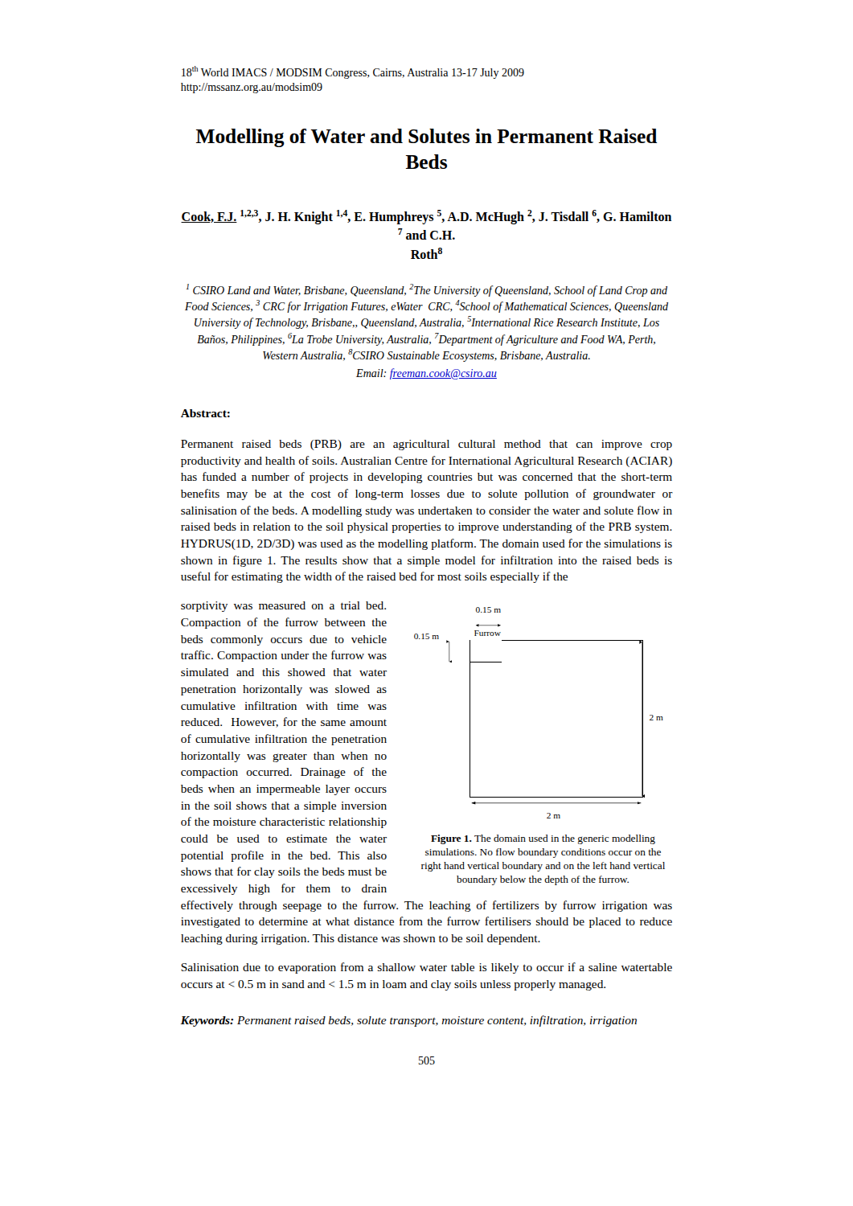18th World IMACS / MODSIM Congress, Cairns, Australia 13-17 July 2009
http://mssanz.org.au/modsim09
Modelling of Water and Solutes in Permanent Raised
Beds
Cook, F.J. 1,2,3, J. H. Knight 1,4, E. Humphreys 5, A.D. McHugh 2, J. Tisdall 6, G. Hamilton 7 and C.H.
Roth8
1 CSIRO Land and Water, Brisbane, Queensland, 2The University of Queensland, School of Land Crop and
Food Sciences, 3 CRC for Irrigation Futures, eWater CRC, 4School of Mathematical Sciences, Queensland
University of Technology, Brisbane,, Queensland, Australia, 5International Rice Research Institute, Los
Baños, Philippines, 6La Trobe University, Australia, 7Department of Agriculture and Food WA, Perth,
Western Australia, 8CSIRO Sustainable Ecosystems, Brisbane, Australia.
Email: freeman.cook@csiro.au
Abstract:
Permanent raised beds (PRB) are an agricultural cultural method that can improve crop productivity and health of soils. Australian Centre for International Agricultural Research (ACIAR) has funded a number of projects in developing countries but was concerned that the short-term benefits may be at the cost of long-term losses due to solute pollution of groundwater or salinisation of the beds. A modelling study was undertaken to consider the water and solute flow in raised beds in relation to the soil physical properties to improve understanding of the PRB system. HYDRUS(1D, 2D/3D) was used as the modelling platform. The domain used for the simulations is shown in figure 1. The results show that a simple model for infiltration into the raised beds is useful for estimating the width of the raised bed for most soils especially if the
0.15 m
0.15 m
Furrow
2 m
2 m
Figure 1. The domain used in the generic modelling simulations. No flow boundary conditions occur on the right hand vertical boundary and on the left hand vertical boundary below the depth of the furrow.
sorptivity was measured on a trial bed. Compaction of the furrow between the beds commonly occurs due to vehicle traffic. Compaction under the furrow was simulated and this showed that water penetration horizontally was slowed as cumulative infiltration with time was reduced. However, for the same amount of cumulative infiltration the penetration horizontally was greater than when no compaction occurred. Drainage of the beds when an impermeable layer occurs in the soil shows that a simple inversion of the moisture characteristic relationship could be used to estimate the water potential profile in the bed. This also shows that for clay soils the beds must be excessively high for them to drain effectively through seepage to the furrow. The leaching of fertilizers by furrow irrigation was investigated to determine at what distance from the furrow fertilisers should be placed to reduce leaching during irrigation. This distance was shown to be soil dependent.
Salinisation due to evaporation from a shallow water table is likely to occur if a saline watertable occurs at < 0.5 m in sand and < 1.5 m in loam and clay soils unless properly managed.
Keywords: Permanent raised beds, solute transport, moisture content, infiltration, irrigation
505